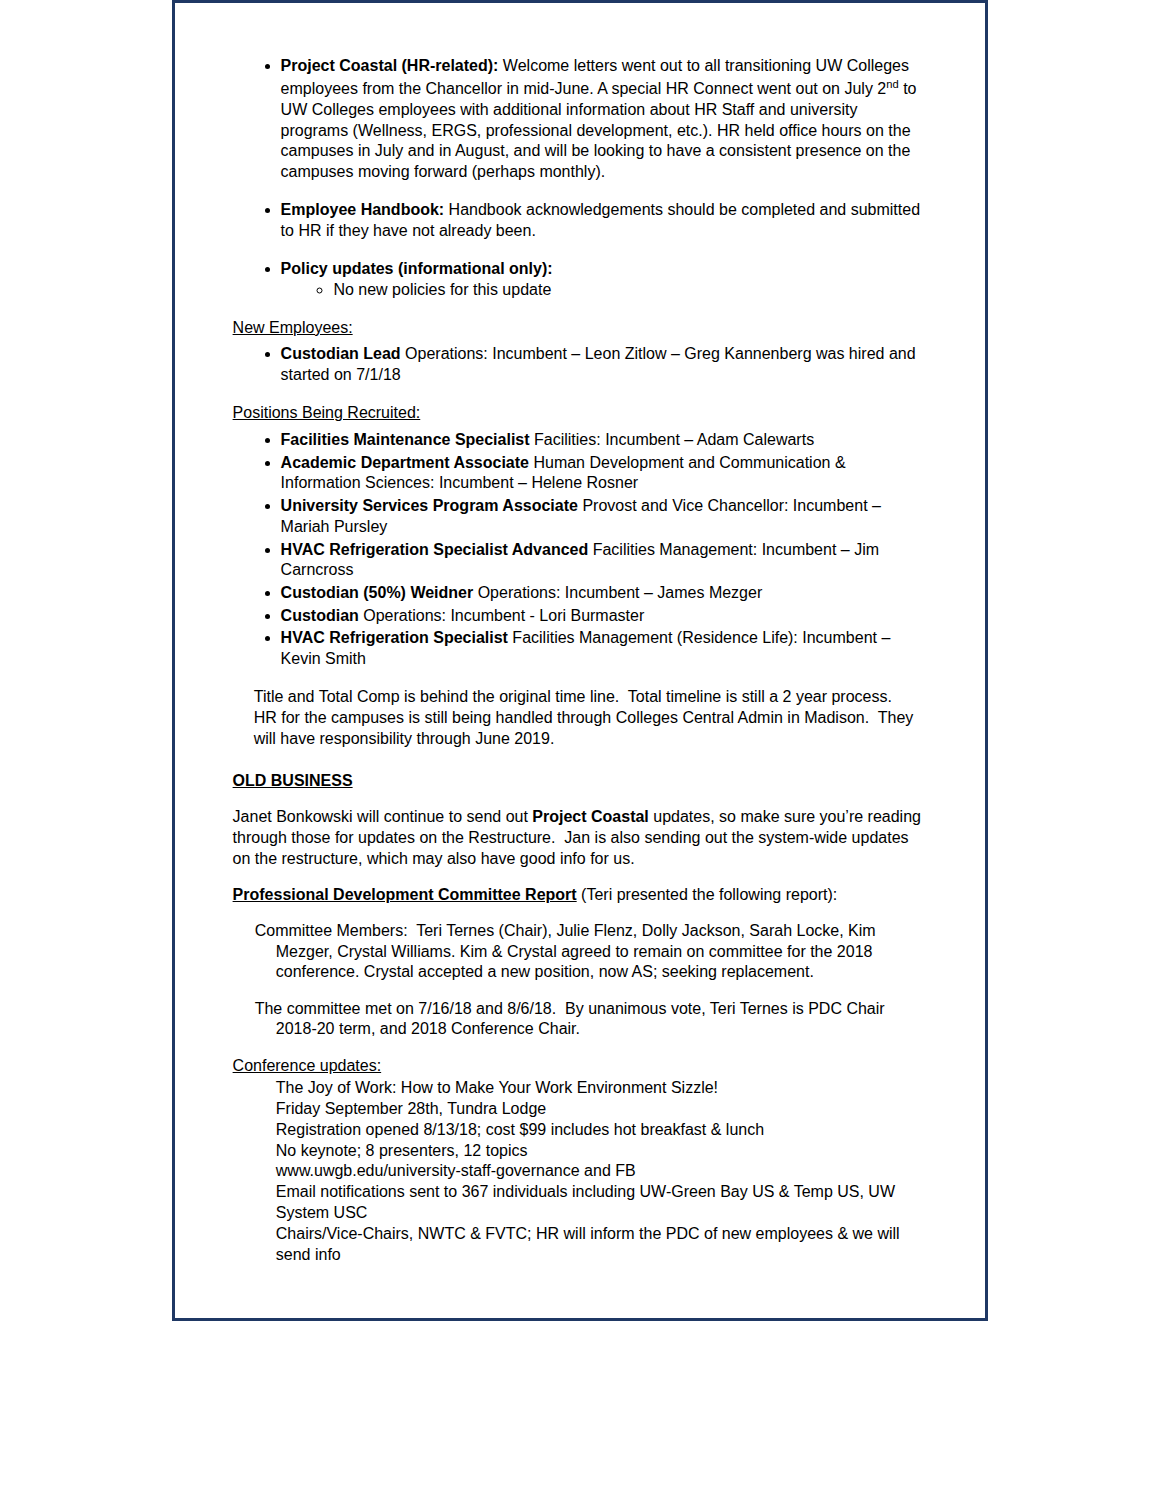Project Coastal (HR-related): Welcome letters went out to all transitioning UW Colleges employees from the Chancellor in mid-June. A special HR Connect went out on July 2nd to UW Colleges employees with additional information about HR Staff and university programs (Wellness, ERGS, professional development, etc.). HR held office hours on the campuses in July and in August, and will be looking to have a consistent presence on the campuses moving forward (perhaps monthly).
Employee Handbook: Handbook acknowledgements should be completed and submitted to HR if they have not already been.
Policy updates (informational only):
No new policies for this update
New Employees:
Custodian Lead Operations: Incumbent – Leon Zitlow – Greg Kannenberg was hired and started on 7/1/18
Positions Being Recruited:
Facilities Maintenance Specialist Facilities: Incumbent – Adam Calewarts
Academic Department Associate Human Development and Communication & Information Sciences: Incumbent – Helene Rosner
University Services Program Associate Provost and Vice Chancellor: Incumbent – Mariah Pursley
HVAC Refrigeration Specialist Advanced Facilities Management: Incumbent – Jim Carncross
Custodian (50%) Weidner Operations: Incumbent – James Mezger
Custodian Operations: Incumbent - Lori Burmaster
HVAC Refrigeration Specialist Facilities Management (Residence Life): Incumbent – Kevin Smith
Title and Total Comp is behind the original time line. Total timeline is still a 2 year process.
HR for the campuses is still being handled through Colleges Central Admin in Madison. They will have responsibility through June 2019.
OLD BUSINESS
Janet Bonkowski will continue to send out Project Coastal updates, so make sure you’re reading through those for updates on the Restructure. Jan is also sending out the system-wide updates on the restructure, which may also have good info for us.
Professional Development Committee Report (Teri presented the following report):
Committee Members: Teri Ternes (Chair), Julie Flenz, Dolly Jackson, Sarah Locke, Kim Mezger, Crystal Williams. Kim & Crystal agreed to remain on committee for the 2018 conference. Crystal accepted a new position, now AS; seeking replacement.
The committee met on 7/16/18 and 8/6/18. By unanimous vote, Teri Ternes is PDC Chair 2018-20 term, and 2018 Conference Chair.
Conference updates:
The Joy of Work: How to Make Your Work Environment Sizzle!
Friday September 28th, Tundra Lodge
Registration opened 8/13/18; cost $99 includes hot breakfast & lunch
No keynote; 8 presenters, 12 topics
www.uwgb.edu/university-staff-governance and FB
Email notifications sent to 367 individuals including UW-Green Bay US & Temp US, UW System USC
Chairs/Vice-Chairs, NWTC & FVTC; HR will inform the PDC of new employees & we will send info